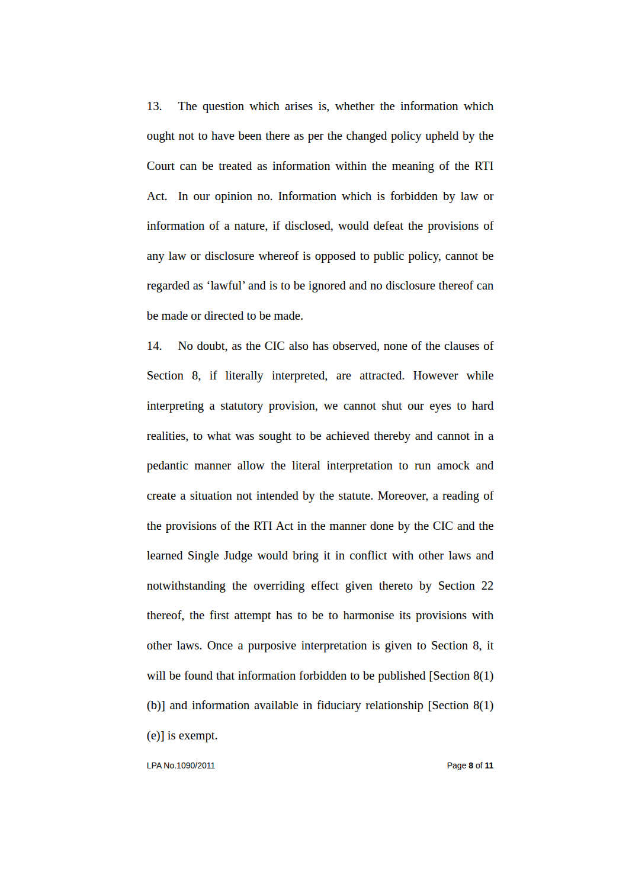13. The question which arises is, whether the information which ought not to have been there as per the changed policy upheld by the Court can be treated as information within the meaning of the RTI Act. In our opinion no. Information which is forbidden by law or information of a nature, if disclosed, would defeat the provisions of any law or disclosure whereof is opposed to public policy, cannot be regarded as ‘lawful’ and is to be ignored and no disclosure thereof can be made or directed to be made.
14. No doubt, as the CIC also has observed, none of the clauses of Section 8, if literally interpreted, are attracted. However while interpreting a statutory provision, we cannot shut our eyes to hard realities, to what was sought to be achieved thereby and cannot in a pedantic manner allow the literal interpretation to run amock and create a situation not intended by the statute. Moreover, a reading of the provisions of the RTI Act in the manner done by the CIC and the learned Single Judge would bring it in conflict with other laws and notwithstanding the overriding effect given thereto by Section 22 thereof, the first attempt has to be to harmonise its provisions with other laws. Once a purposive interpretation is given to Section 8, it will be found that information forbidden to be published [Section 8(1)(b)] and information available in fiduciary relationship [Section 8(1)(e)] is exempt.
LPA No.1090/2011 Page 8 of 11